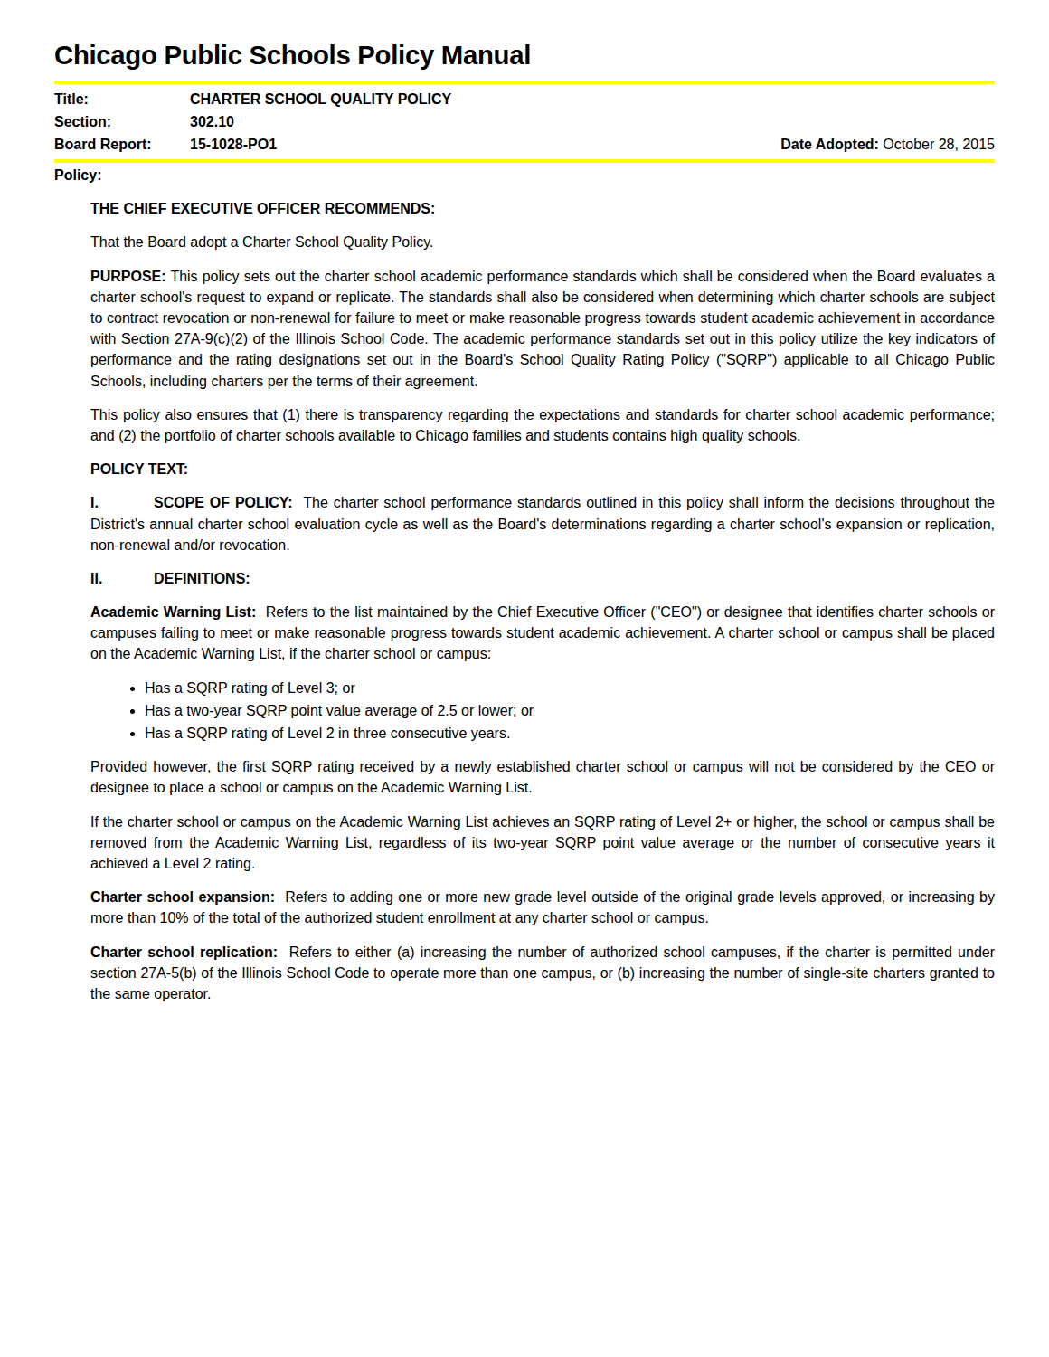Chicago Public Schools Policy Manual
| Title: | CHARTER SCHOOL QUALITY POLICY | |
| Section: | 302.10 | |
| Board Report: | 15-1028-PO1 | Date Adopted: October 28, 2015 |
Policy:
THE CHIEF EXECUTIVE OFFICER RECOMMENDS:
That the Board adopt a Charter School Quality Policy.
PURPOSE: This policy sets out the charter school academic performance standards which shall be considered when the Board evaluates a charter school's request to expand or replicate. The standards shall also be considered when determining which charter schools are subject to contract revocation or non-renewal for failure to meet or make reasonable progress towards student academic achievement in accordance with Section 27A-9(c)(2) of the Illinois School Code. The academic performance standards set out in this policy utilize the key indicators of performance and the rating designations set out in the Board's School Quality Rating Policy ("SQRP") applicable to all Chicago Public Schools, including charters per the terms of their agreement.
This policy also ensures that (1) there is transparency regarding the expectations and standards for charter school academic performance; and (2) the portfolio of charter schools available to Chicago families and students contains high quality schools.
POLICY TEXT:
I. SCOPE OF POLICY: The charter school performance standards outlined in this policy shall inform the decisions throughout the District's annual charter school evaluation cycle as well as the Board's determinations regarding a charter school's expansion or replication, non-renewal and/or revocation.
II. DEFINITIONS:
Academic Warning List: Refers to the list maintained by the Chief Executive Officer ("CEO") or designee that identifies charter schools or campuses failing to meet or make reasonable progress towards student academic achievement. A charter school or campus shall be placed on the Academic Warning List, if the charter school or campus:
Has a SQRP rating of Level 3; or
Has a two-year SQRP point value average of 2.5 or lower; or
Has a SQRP rating of Level 2 in three consecutive years.
Provided however, the first SQRP rating received by a newly established charter school or campus will not be considered by the CEO or designee to place a school or campus on the Academic Warning List.
If the charter school or campus on the Academic Warning List achieves an SQRP rating of Level 2+ or higher, the school or campus shall be removed from the Academic Warning List, regardless of its two-year SQRP point value average or the number of consecutive years it achieved a Level 2 rating.
Charter school expansion: Refers to adding one or more new grade level outside of the original grade levels approved, or increasing by more than 10% of the total of the authorized student enrollment at any charter school or campus.
Charter school replication: Refers to either (a) increasing the number of authorized school campuses, if the charter is permitted under section 27A-5(b) of the Illinois School Code to operate more than one campus, or (b) increasing the number of single-site charters granted to the same operator.